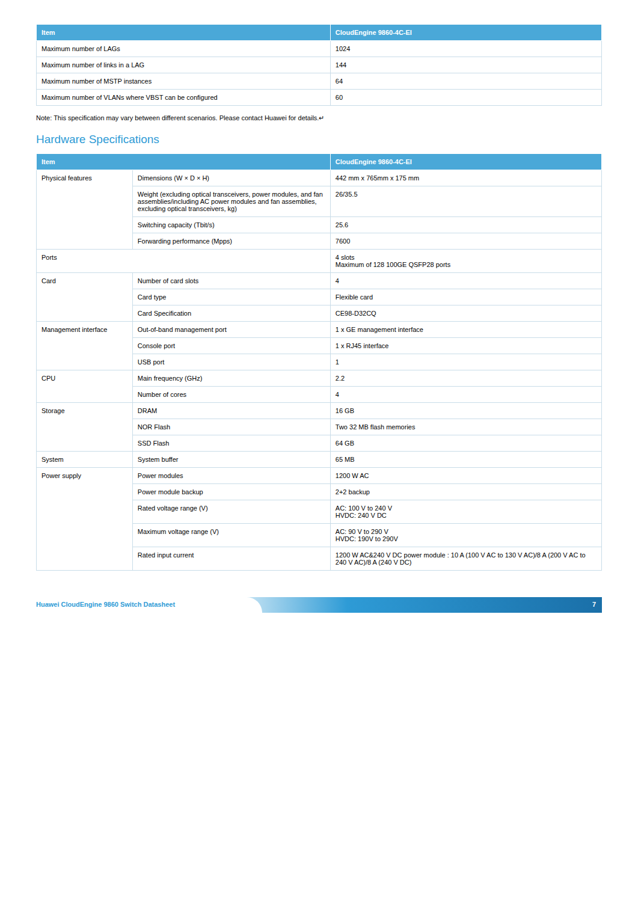| Item | CloudEngine 9860-4C-EI |
| --- | --- |
| Maximum number of LAGs | 1024 |
| Maximum number of links in a LAG | 144 |
| Maximum number of MSTP instances | 64 |
| Maximum number of VLANs where VBST can be configured | 60 |
Note: This specification may vary between different scenarios. Please contact Huawei for details.↵
Hardware Specifications
| Item | CloudEngine 9860-4C-EI |
| --- | --- |
| Physical features | Dimensions (W × D × H) | 442 mm x 765mm x 175 mm |
| Weight (excluding optical transceivers, power modules, and fan assemblies/including AC power modules and fan assemblies, excluding optical transceivers, kg) | 26/35.5 |
| Switching capacity (Tbit/s) | 25.6 |
| Forwarding performance (Mpps) | 7600 |
| Ports | 4 slots Maximum of 128 100GE QSFP28 ports |
| Card | Number of card slots | 4 |
| Card type | Flexible card |
| Card Specification | CE98-D32CQ |
| Management interface | Out-of-band management port | 1 x GE management interface |
| Console port | 1 x RJ45 interface |
| USB port | 1 |
| CPU | Main frequency (GHz) | 2.2 |
| Number of cores | 4 |
| Storage | DRAM | 16 GB |
| NOR Flash | Two 32 MB flash memories |
| SSD Flash | 64 GB |
| System | System buffer | 65 MB |
| Power supply | Power modules | 1200 W AC |
| Power module backup | 2+2 backup |
| Rated voltage range (V) | AC: 100 V to 240 V HVDC: 240 V DC |
| Maximum voltage range (V) | AC: 90 V to 290 V HVDC: 190V to 290V |
| Rated input current | 1200 W AC&240 V DC power module : 10 A (100 V AC to 130 V AC)/8 A (200 V AC to 240 V AC)/8 A (240 V DC) |
Huawei CloudEngine 9860 Switch Datasheet
7